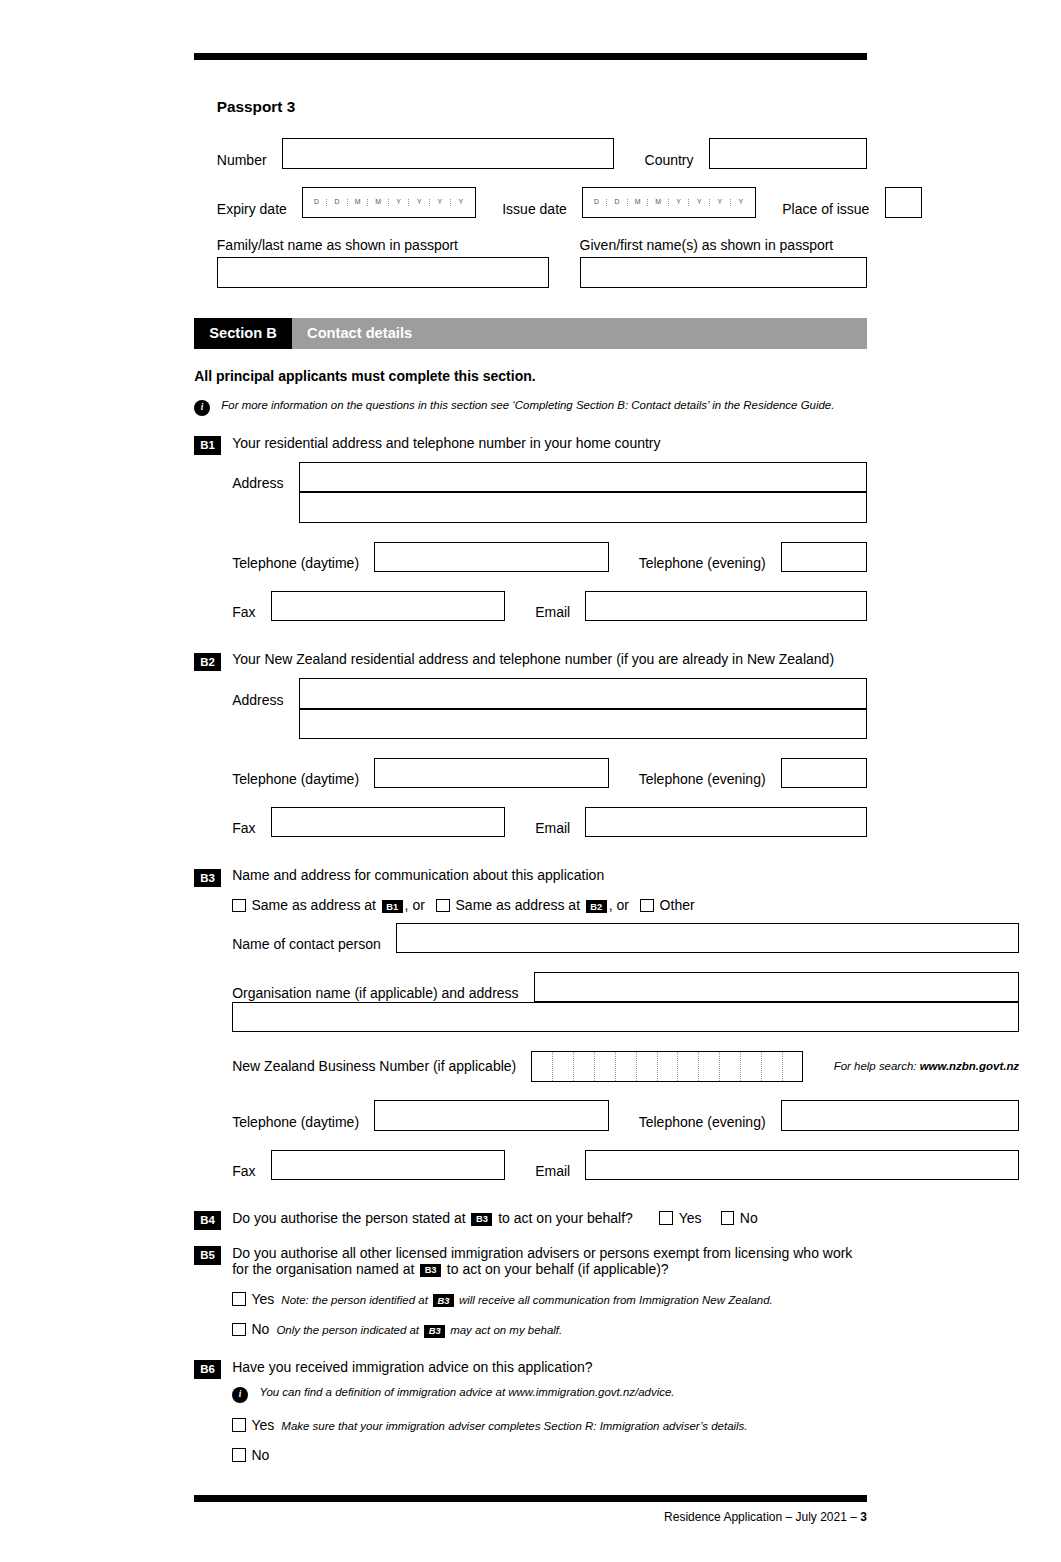Passport 3
Number Country
Expiry date DDMMYYYY Issue date DDMMYYYY Place of issue
Family/last name as shown in passport Given/first name(s) as shown in passport
Section B
Contact details
All principal applicants must complete this section.
i
For more information on the questions in this section see ‘Completing Section B: Contact details’ in the Residence Guide.
B1
Your residential address and telephone number in your home country
Address
Address
Telephone (daytime) Telephone (evening)
Fax Email
B2
Your New Zealand residential address and telephone number (if you are already in New Zealand)
Address
Address
Telephone (daytime) Telephone (evening)
Fax Email
B3
Name and address for communication about this application
Same as address at B1, or Same as address at B2, or Other
Name of contact person
Organisation name (if applicable) and address
New Zealand Business Number (if applicable) For help search: www.nzbn.govt.nz
Telephone (daytime) Telephone (evening)
Fax Email
B4
Do you authorise the person stated at B3 to act on your behalf? Yes No
B5
Do you authorise all other licensed immigration advisers or persons exempt from licensing who work for the organisation named at B3 to act on your behalf (if applicable)?
Yes Note: the person identified at B3 will receive all communication from Immigration New Zealand.
No Only the person indicated at B3 may act on my behalf.
B6
Have you received immigration advice on this application?
i
You can find a definition of immigration advice at www.immigration.govt.nz/advice.
Yes Make sure that your immigration adviser completes Section R: Immigration adviser’s details.
No
Residence Application – July 2021 – 3